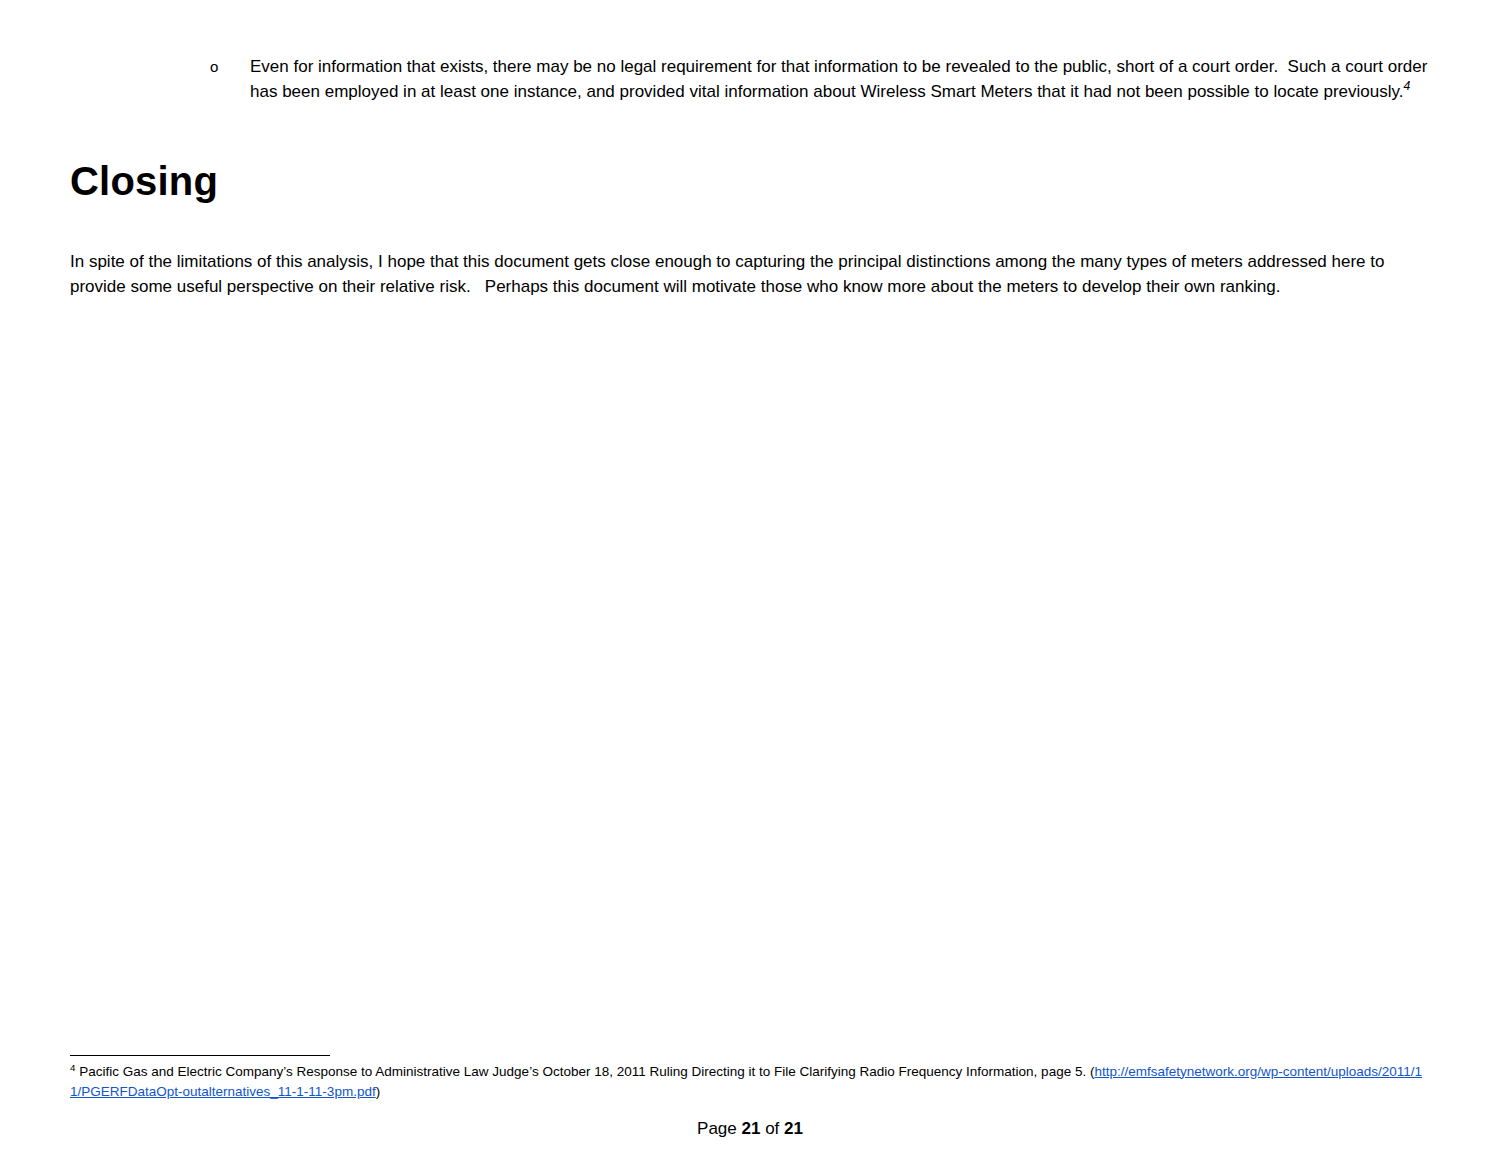Even for information that exists, there may be no legal requirement for that information to be revealed to the public, short of a court order. Such a court order has been employed in at least one instance, and provided vital information about Wireless Smart Meters that it had not been possible to locate previously.4
Closing
In spite of the limitations of this analysis, I hope that this document gets close enough to capturing the principal distinctions among the many types of meters addressed here to provide some useful perspective on their relative risk. Perhaps this document will motivate those who know more about the meters to develop their own ranking.
4 Pacific Gas and Electric Company’s Response to Administrative Law Judge’s October 18, 2011 Ruling Directing it to File Clarifying Radio Frequency Information, page 5. (http://emfsafetynetwork.org/wp-content/uploads/2011/11/PGERFDataOpt-outalternatives_11-1-11-3pm.pdf)
Page 21 of 21